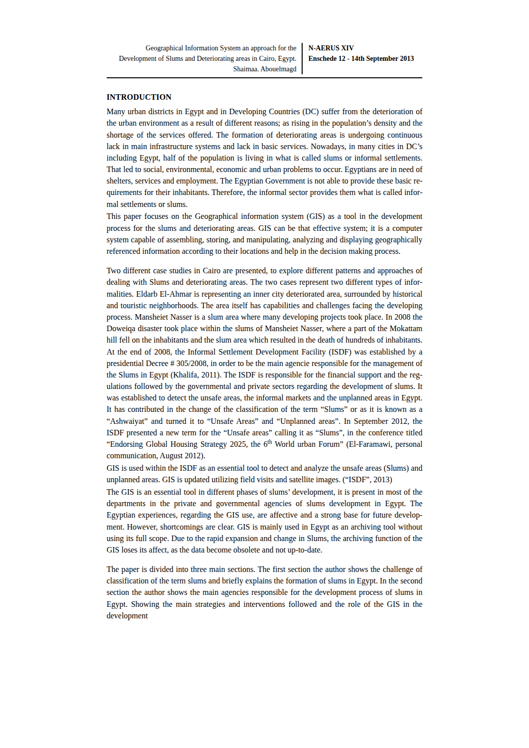Geographical Information System an approach for the Development of Slums and Deteriorating areas in Cairo, Egypt.
Shaimaa. Abouelmagd
N-AERUS XIV
Enschede 12 - 14th September 2013
INTRODUCTION
Many urban districts in Egypt and in Developing Countries (DC) suffer from the deterioration of the urban environment as a result of different reasons; as rising in the population’s density and the shortage of the services offered. The formation of deteriorating areas is undergoing continuous lack in main infrastructure systems and lack in basic services. Nowadays, in many cities in DC’s including Egypt, half of the population is living in what is called slums or informal settlements. That led to social, environmental, economic and urban problems to occur. Egyptians are in need of shelters, services and employment. The Egyptian Government is not able to provide these basic requirements for their inhabitants. Therefore, the informal sector provides them what is called informal settlements or slums.
This paper focuses on the Geographical information system (GIS) as a tool in the development process for the slums and deteriorating areas. GIS can be that effective system; it is a computer system capable of assembling, storing, and manipulating, analyzing and displaying geographically referenced information according to their locations and help in the decision making process.
Two different case studies in Cairo are presented, to explore different patterns and approaches of dealing with Slums and deteriorating areas. The two cases represent two different types of informalities. Eldarb El-Ahmar is representing an inner city deteriorated area, surrounded by historical and touristic neighborhoods. The area itself has capabilities and challenges facing the developing process. Mansheiet Nasser is a slum area where many developing projects took place. In 2008 the Doweiqa disaster took place within the slums of Mansheiet Nasser, where a part of the Mokattam hill fell on the inhabitants and the slum area which resulted in the death of hundreds of inhabitants. At the end of 2008, the Informal Settlement Development Facility (ISDF) was established by a presidential Decree # 305/2008, in order to be the main agencie responsible for the management of the Slums in Egypt (Khalifa, 2011). The ISDF is responsible for the financial support and the regulations followed by the governmental and private sectors regarding the development of slums. It was established to detect the unsafe areas, the informal markets and the unplanned areas in Egypt. It has contributed in the change of the classification of the term “Slums” or as it is known as a “Ashwaiyat” and turned it to “Unsafe Areas” and “Unplanned areas”. In September 2012, the ISDF presented a new term for the “Unsafe areas” calling it as “Slums”, in the conference titled “Endorsing Global Housing Strategy 2025, the 6th World urban Forum” (El-Faramawi, personal communication, August 2012).
GIS is used within the ISDF as an essential tool to detect and analyze the unsafe areas (Slums) and unplanned areas. GIS is updated utilizing field visits and satellite images. (“ISDF”, 2013)
The GIS is an essential tool in different phases of slums’ development, it is present in most of the departments in the private and governmental agencies of slums development in Egypt. The Egyptian experiences, regarding the GIS use, are affective and a strong base for future development. However, shortcomings are clear. GIS is mainly used in Egypt as an archiving tool without using its full scope. Due to the rapid expansion and change in Slums, the archiving function of the GIS loses its affect, as the data become obsolete and not up-to-date.
The paper is divided into three main sections. The first section the author shows the challenge of classification of the term slums and briefly explains the formation of slums in Egypt. In the second section the author shows the main agencies responsible for the development process of slums in Egypt. Showing the main strategies and interventions followed and the role of the GIS in the development